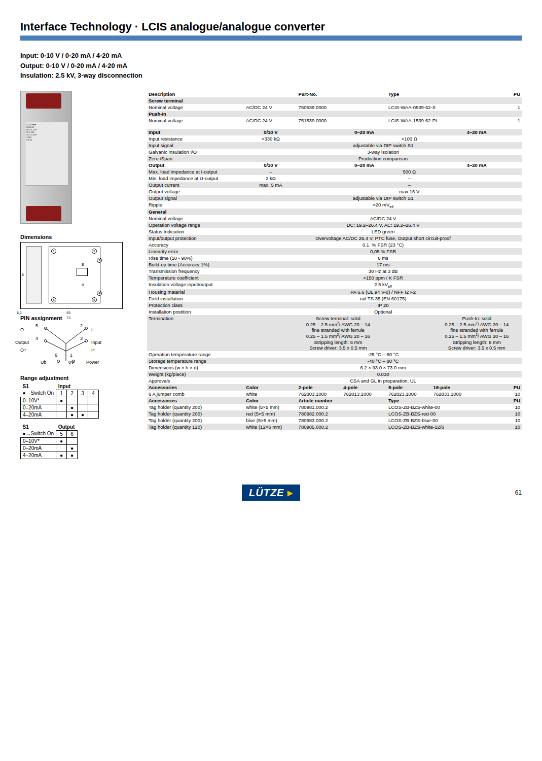Interface Technology · LCIS analogue/analogue converter
Input: 0-10 V / 0-20 mA / 4-20 mA
Output: 0-10 V / 0-20 mA / 4-20 mA
Insulation: 2.5 kV, 3-way disconnection
LCIS-WAA
0539-62
AC/DC 24V
IN 0-10V
OUT 0-10V
2.5kV
CE UL
Dimensions
1
2
3
4
5
6
6
6,2
93
73
B
B
PIN assignment
5 O- 2 I- 4 Output O+ 3 Input I+ 6 1 Ub 0V Power
Range adjustment
| S1 | Input |
| --- | --- |
| ●→Switch On | 1 | 2 | 3 | 4 |
| 0–10V* | ● | | | |
| 0–20mA | | ● | | |
| 4–20mA | | ● | ● | |
| S1 | Output |
| --- | --- |
| ●→Switch On | 5 | 6 |
| 0–10V* | ● | |
| 0–20mA | | ● |
| 4–20mA | ● | ● |
| Description | | Part-No. | Type | PU |
| Screw terminal |
| Nominal voltage | AC/DC 24 V | 750539.0000 | LCIS-WAA-0539-62-S | 1 |
| Push-In |
| Nominal voltage | AC/DC 24 V | 751539.0000 | LCIS-WAA-1539-62-PI | 1 |
| Input | 0/10 V | 0–20 mA | 4–20 mA |
| Input resistance | >330 kΩ | <100 Ω |
| Input signal | adjustable via DIP switch S1 |
| Galvanic insulation I/O | 3-way isolation |
| Zero /Span | Production comparison |
| Output | 0/10 V | 0–20 mA | 4–20 mA |
| Max. load impedance at I-output | – | 500 Ω |
| Min. load impedance at U-output | 2 kΩ | – |
| Output current | max. 5 mA | – |
| Output voltage | – | max 16 V |
| Output signal | adjustable via DIP switch S1 |
| Ripple | <20 mV eff |
| General |
| Nominal voltage | AC/DC 24 V |
| Operation voltage range | DC: 19.2–26.4 V, AC: 19.2–26.4 V |
| Status Indication | LED green |
| Input/output protection | Overvoltage AC/DC 26.4 V, PTC fuse, Output short circuit-proof |
| Accuracy | 0.1 % FSR (23 °C) |
| Linearity error | 0,05 % FSR |
| Rise time (10 - 90%) | 6 ms |
| Build-up time (Accuracy 1%) | 17 ms |
| Transmission frequency | 30 Hz at 3 dB |
| Temperature coefficient | <150 ppm / K FSR |
| Insulation voltage input/output | 2.5 kV eff |
| Housing material | PA 6.6 (UL 94 V-0) / NFF I2 F2 |
| Field installation | rail TS 35 (EN 60175) |
| Protection class | IP 20 |
| Installation postition | Optional |
| Termination | Screw terminal: solid 0.25 – 2.5 mm 2 / AWG 20 – 14 fine stranded with ferrule 0.25 – 1.5 mm 2 / AWG 20 – 16 Stripping length: 6 mm Screw driver: 3.5 x 0.5 mm | Push-In: solid 0.25 – 2.5 mm 2 / AWG 20 – 14 fine stranded with ferrule 0.25 – 1.5 mm 2 / AWG 20 – 16 Stripping length: 8 mm Screw driver: 3.5 x 0.5 mm |
| Operation temperature range | -25 °C – 60 °C |
| Storage temperature range | -40 °C – 80 °C |
| Dimensions (w × h × d) | 6.2 × 93.0 × 73.0 mm |
| Weight (kg/piece) | 0.030 |
| Approvals | CSA and GL in preparation, UL |
| Accessories | Color | 2-pole | 4-pole | 8-pole | 16-pole | | PU |
| 6 A jumper comb | white | 762803.1000 | 762813.1000 | 762823.1000 | 762833.1000 | | 10 |
| Accessories | Color | Article number | Type | PU |
| Tag holder (quantity 200) | white (5×5 mm) | 780981.000.2 | LCOS-ZB-BZS-white-00 | 10 |
| Tag holder (quantity 200) | red (5×5 mm) | 780982.000.2 | LCOS-ZB-BZS-red-00 | 10 |
| Tag holder (quantity 200) | blue (5×5 mm) | 780983.000.2 | LCOS-ZB-BZS-blue-00 | 10 |
| Tag holder (quantity 120) | white (12×6 mm) | 780985.000.2 | LCOS-ZB-BZS-white-12/6 | 10 |
LÜTZE ▸
61